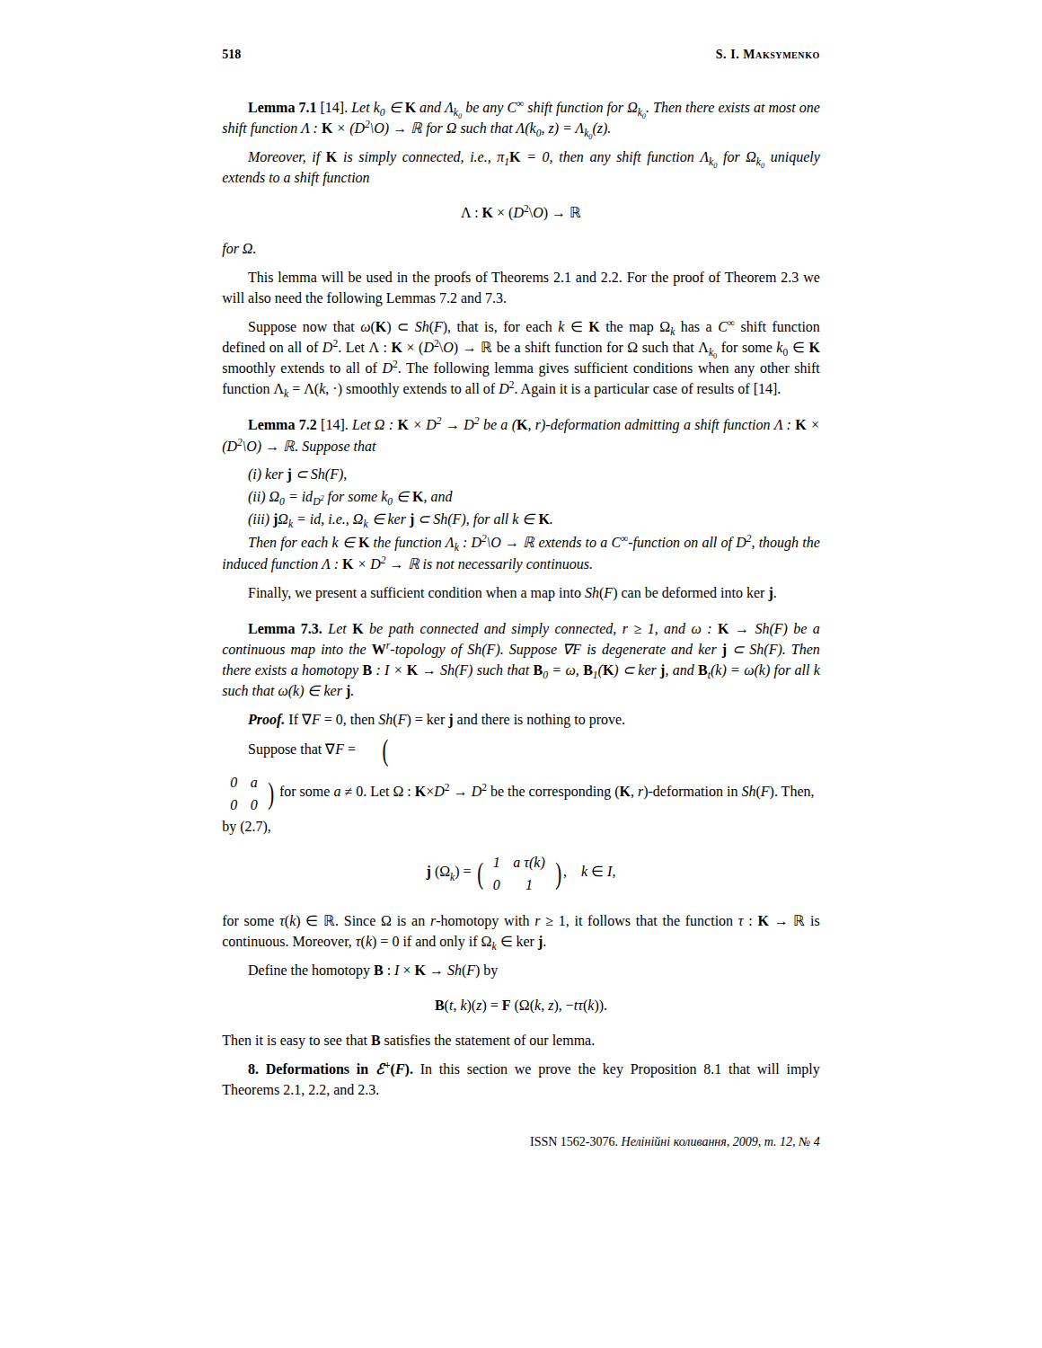518 S. I. Maksymenko
Lemma 7.1 [14]. Let k0 ∈ K and Λk0 be any C∞ shift function for Ωk0. Then there exists at most one shift function Λ : K × (D2\O) → ℝ for Ω such that Λ(k0, z) = Λk0(z).
Moreover, if K is simply connected, i.e., π1K = 0, then any shift function Λk0 for Ωk0 uniquely extends to a shift function
Λ : K × (D2\O) → ℝ
for Ω.
This lemma will be used in the proofs of Theorems 2.1 and 2.2. For the proof of Theorem 2.3 we will also need the following Lemmas 7.2 and 7.3.
Suppose now that ω(K) ⊂ Sh(F), that is, for each k ∈ K the map Ωk has a C∞ shift function defined on all of D2. Let Λ : K × (D2\O) → ℝ be a shift function for Ω such that Λk0 for some k0 ∈ K smoothly extends to all of D2. The following lemma gives sufficient conditions when any other shift function Λk = Λ(k, ·) smoothly extends to all of D2. Again it is a particular case of results of [14].
Lemma 7.2 [14]. Let Ω : K × D2 → D2 be a (K, r)-deformation admitting a shift function Λ : K × (D2\O) → ℝ. Suppose that
(i) ker j ⊂ Sh(F),
(ii) Ω0 = idD2 for some k0 ∈ K, and
(iii) j Ωk = id, i.e., Ωk ∈ ker j ⊂ Sh(F), for all k ∈ K.
Then for each k ∈ K the function Λk : D2\O → ℝ extends to a C∞-function on all of D2, though the induced function Λ : K × D2 → ℝ is not necessarily continuous.
Finally, we present a sufficient condition when a map into Sh(F) can be deformed into ker j.
Lemma 7.3. Let K be path connected and simply connected, r ≥ 1, and ω : K → Sh(F) be a continuous map into the Wr-topology of Sh(F). Suppose ∇F is degenerate and ker j ⊂ Sh(F). Then there exists a homotopy B : I × K → Sh(F) such that B0 = ω, B1(K) ⊂ ker j, and Bt(k) = ω(k) for all k such that ω(k) ∈ ker j.
Proof. If ∇F = 0, then Sh(F) = ker j and there is nothing to prove.
Suppose that ∇F = (
| 0 | a |
| 0 | 0 |
) for some a ≠ 0. Let Ω : K×D2 → D2 be the corresponding (K, r)-deformation in Sh(F). Then, by (2.7),
j (Ωk) = (
| 1 | a τ(k) |
| 0 | 1 |
), k ∈ I,
for some τ(k) ∈ ℝ. Since Ω is an r-homotopy with r ≥ 1, it follows that the function τ : K → ℝ is continuous. Moreover, τ(k) = 0 if and only if Ωk ∈ ker j.
Define the homotopy B : I × K → Sh(F) by
B(t, k)(z) = F (Ω(k, z), −tτ(k)).
Then it is easy to see that B satisfies the statement of our lemma.
8. Deformations in ℰ+(F). In this section we prove the key Proposition 8.1 that will imply Theorems 2.1, 2.2, and 2.3.
ISSN 1562-3076. Нелінійні коливання, 2009, т. 12, № 4